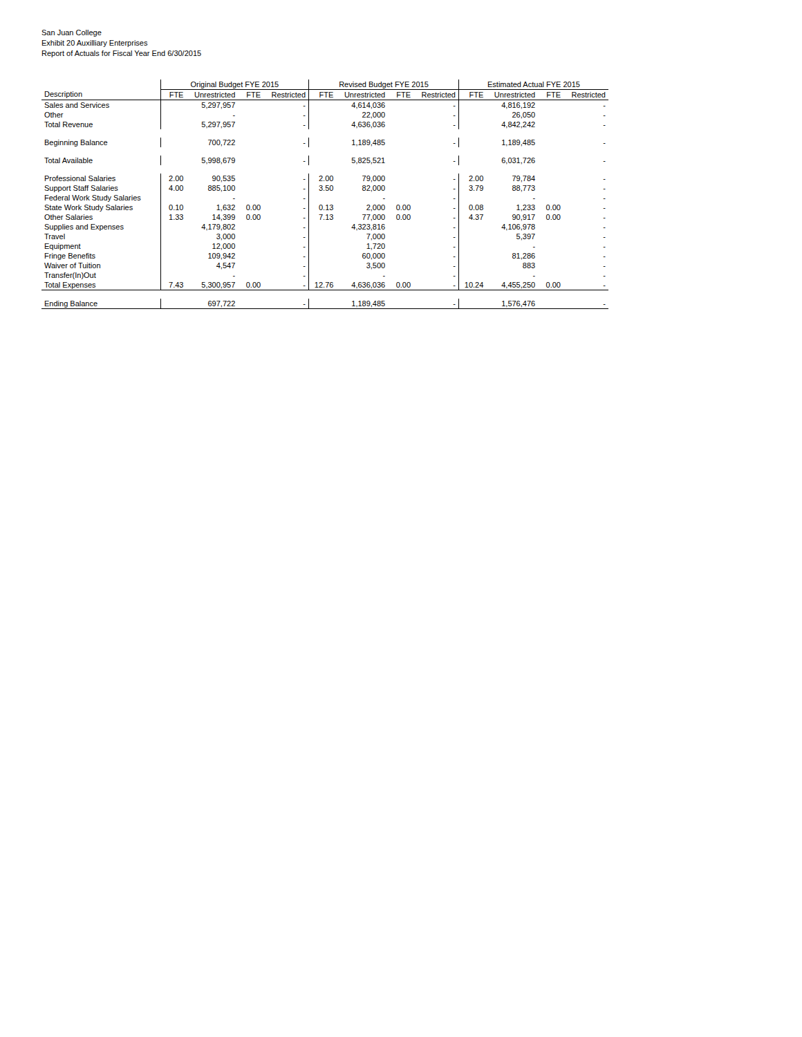San Juan College
Exhibit 20 Auxilliary Enterprises
Report of Actuals for Fiscal Year End 6/30/2015
| | Original Budget FYE 2015 | Revised Budget FYE 2015 | Estimated Actual FYE 2015 |
| Description | FTE | Unrestricted | FTE | Restricted | FTE | Unrestricted | FTE | Restricted | FTE | Unrestricted | FTE | Restricted |
| Sales and Services | | 5,297,957 | | - | | 4,614,036 | | - | | 4,816,192 | | - |
| Other | | - | | - | | 22,000 | | - | | 26,050 | | - |
| Total Revenue | | 5,297,957 | | - | | 4,636,036 | | - | | 4,842,242 | | - |
| Beginning Balance | | 700,722 | | - | | 1,189,485 | | - | | 1,189,485 | | - |
| Total Available | | 5,998,679 | | - | | 5,825,521 | | - | | 6,031,726 | | - |
| Professional Salaries | 2.00 | 90,535 | | - | 2.00 | 79,000 | | - | 2.00 | 79,784 | | - |
| Support Staff Salaries | 4.00 | 885,100 | | - | 3.50 | 82,000 | | - | 3.79 | 88,773 | | - |
| Federal Work Study Salaries | | - | | - | | - | | - | | - | | - |
| State Work Study Salaries | 0.10 | 1,632 | 0.00 | - | 0.13 | 2,000 | 0.00 | - | 0.08 | 1,233 | 0.00 | - |
| Other Salaries | 1.33 | 14,399 | 0.00 | - | 7.13 | 77,000 | 0.00 | - | 4.37 | 90,917 | 0.00 | - |
| Supplies and Expenses | | 4,179,802 | | - | | 4,323,816 | | - | | 4,106,978 | | - |
| Travel | | 3,000 | | - | | 7,000 | | - | | 5,397 | | - |
| Equipment | | 12,000 | | - | | 1,720 | | - | | - | | - |
| Fringe Benefits | | 109,942 | | - | | 60,000 | | - | | 81,286 | | - |
| Waiver of Tuition | | 4,547 | | - | | 3,500 | | - | | 883 | | - |
| Transfer(In)Out | | - | | - | | - | | - | | - | | - |
| Total Expenses | 7.43 | 5,300,957 | 0.00 | - | 12.76 | 4,636,036 | 0.00 | - | 10.24 | 4,455,250 | 0.00 | - |
| Ending Balance | | 697,722 | | - | | 1,189,485 | | - | | 1,576,476 | | - |